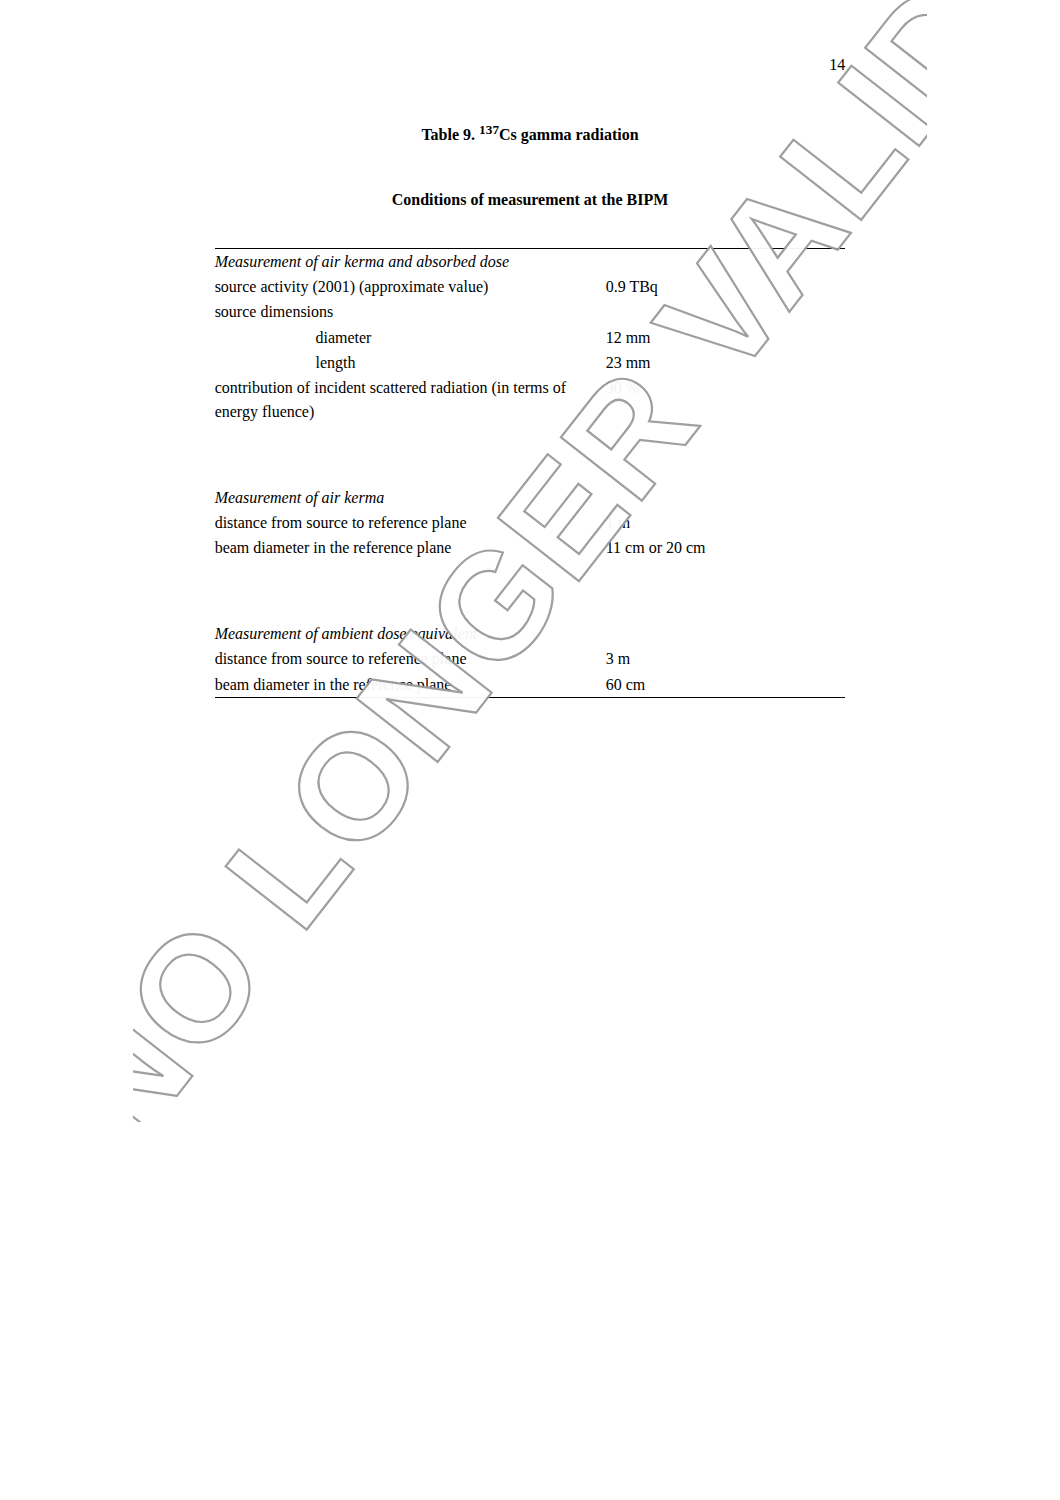14
Table 9. 137Cs gamma radiation
Conditions of measurement at the BIPM
| Measurement of air kerma and absorbed dose | |
| source activity (2001) (approximate value) | 0.9 TBq |
| source dimensions | |
| diameter | 12 mm |
| length | 23 mm |
| contribution of incident scattered radiation (in terms of energy fluence) | 30 % |
| Measurement of air kerma | |
| distance from source to reference plane | 1 m |
| beam diameter in the reference plane | 11 cm or 20 cm |
| Measurement of ambient dose equivalent | |
| distance from source to reference plane | 3 m |
| beam diameter in the reference plane | 60 cm |
NO LONGER VALID